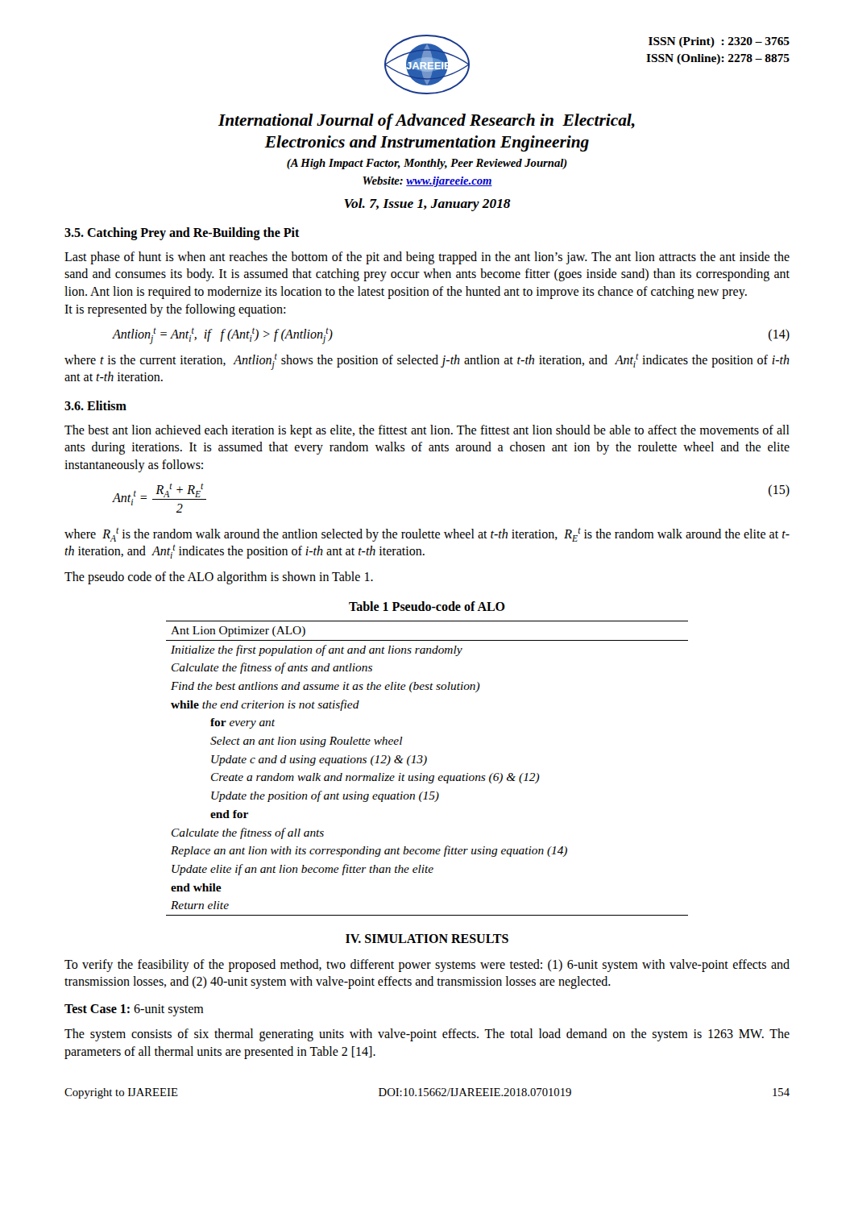IJAREEIE
ISSN (Print) : 2320 – 3765
ISSN (Online): 2278 – 8875
International Journal of Advanced Research in Electrical,
Electronics and Instrumentation Engineering
(A High Impact Factor, Monthly, Peer Reviewed Journal)
Website: www.ijareeie.com
Vol. 7, Issue 1, January 2018
3.5. Catching Prey and Re-Building the Pit
Last phase of hunt is when ant reaches the bottom of the pit and being trapped in the ant lion’s jaw. The ant lion attracts the ant inside the sand and consumes its body. It is assumed that catching prey occur when ants become fitter (goes inside sand) than its corresponding ant lion. Ant lion is required to modernize its location to the latest position of the hunted ant to improve its chance of catching new prey.
It is represented by the following equation:
(14) Antlionjt = Antit, if f (Antit) > f (Antlionjt)
where t is the current iteration, Antlionjt shows the position of selected j-th antlion at t-th iteration, and Antit indicates the position of i-th ant at t-th iteration.
3.6. Elitism
The best ant lion achieved each iteration is kept as elite, the fittest ant lion. The fittest ant lion should be able to affect the movements of all ants during iterations. It is assumed that every random walks of ants around a chosen ant ion by the roulette wheel and the elite instantaneously as follows:
(15) Antit = RAt + REt 2
where RAt is the random walk around the antlion selected by the roulette wheel at t-th iteration, REt is the random walk around the elite at t-th iteration, and Antit indicates the position of i-th ant at t-th iteration.
The pseudo code of the ALO algorithm is shown in Table 1.
Table 1 Pseudo-code of ALO
| Ant Lion Optimizer (ALO) |
| Initialize the first population of ant and ant lions randomly |
| Calculate the fitness of ants and antlions |
| Find the best antlions and assume it as the elite (best solution) |
| while the end criterion is not satisfied |
| for every ant |
| Select an ant lion using Roulette wheel |
| Update c and d using equations (12) & (13) |
| Create a random walk and normalize it using equations (6) & (12) |
| Update the position of ant using equation (15) |
| end for |
| Calculate the fitness of all ants |
| Replace an ant lion with its corresponding ant become fitter using equation (14) |
| Update elite if an ant lion become fitter than the elite |
| end while |
| Return elite |
IV. SIMULATION RESULTS
To verify the feasibility of the proposed method, two different power systems were tested: (1) 6-unit system with valve-point effects and transmission losses, and (2) 40-unit system with valve-point effects and transmission losses are neglected.
Test Case 1: 6-unit system
The system consists of six thermal generating units with valve-point effects. The total load demand on the system is 1263 MW. The parameters of all thermal units are presented in Table 2 [14].
Copyright to IJAREEIE DOI:10.15662/IJAREEIE.2018.0701019 154